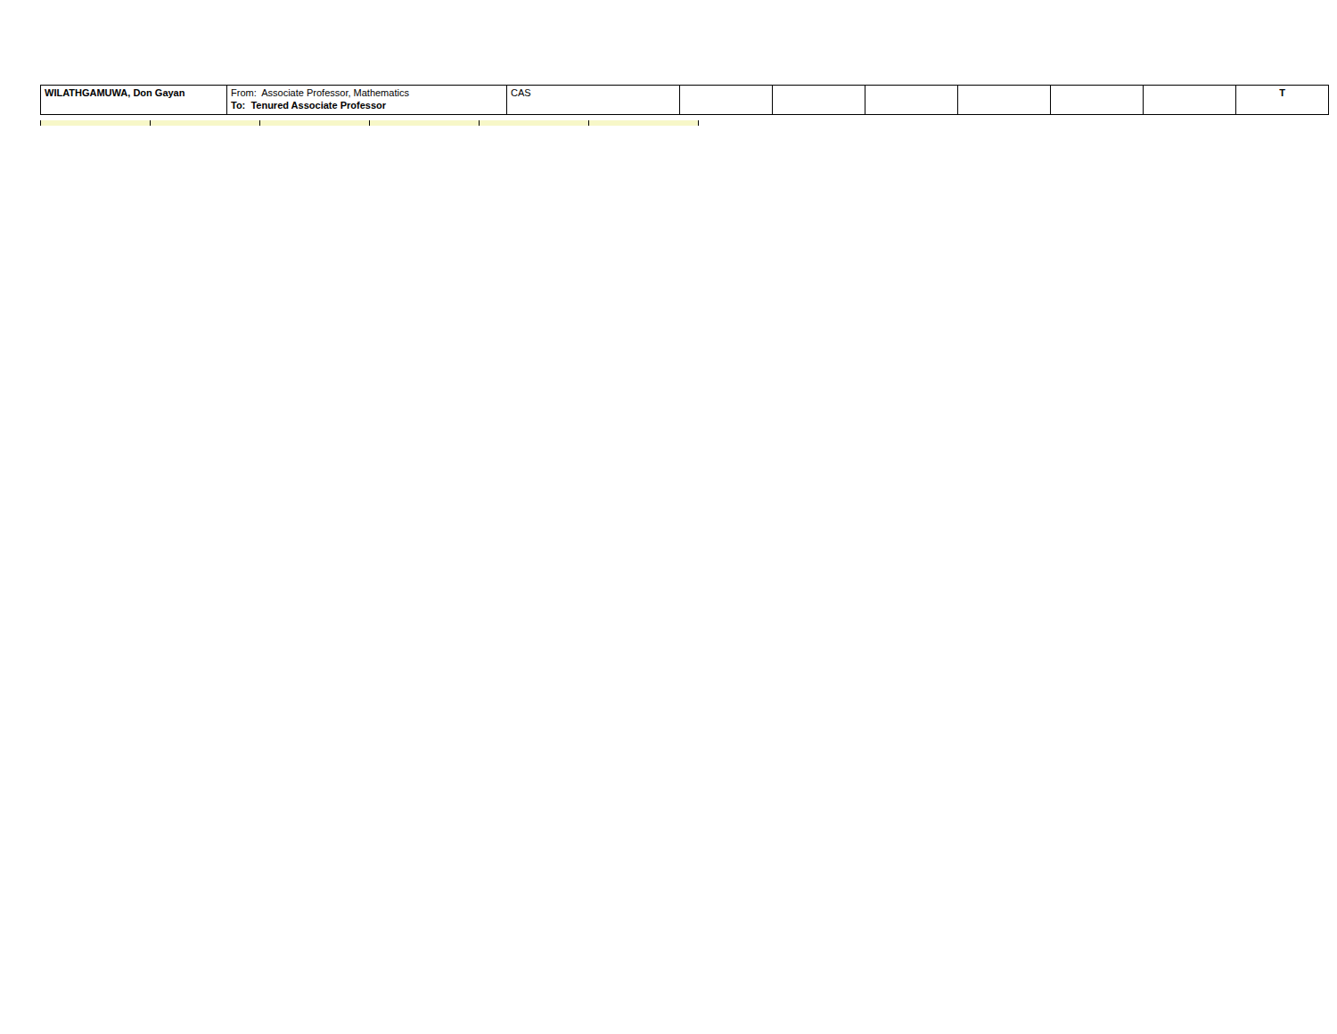| WILATHGAMUWA, Don Gayan | From: Associate Professor, Mathematics To: Tenured Associate Professor | CAS | | | | | | | T |